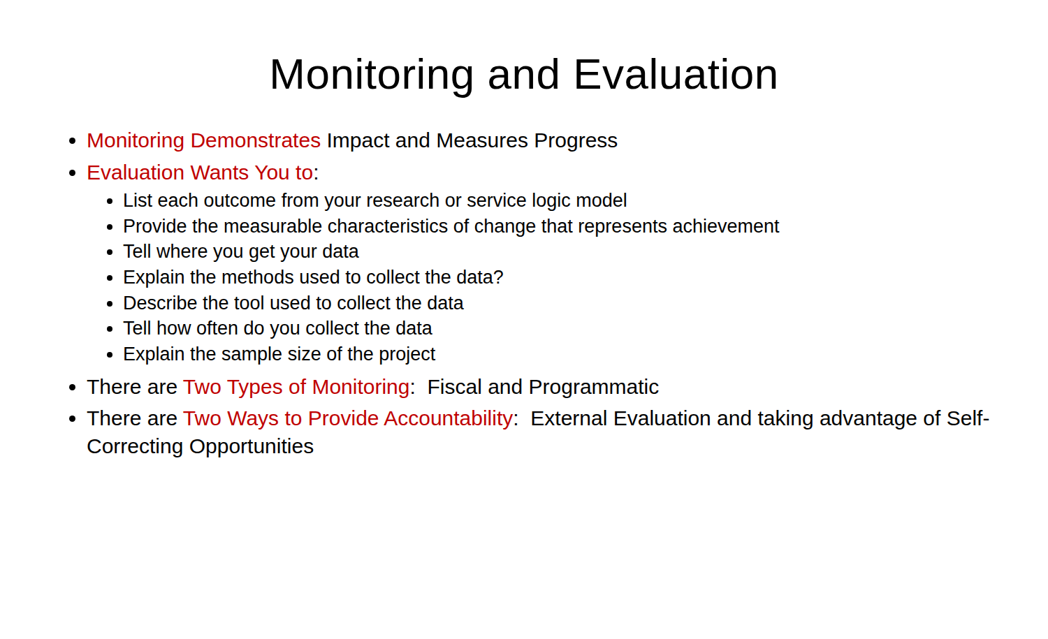Monitoring and Evaluation
Monitoring Demonstrates Impact and Measures Progress
Evaluation Wants You to:
List each outcome from your research or service logic model
Provide the measurable characteristics of change that represents achievement
Tell where you get your data
Explain the methods used to collect the data?
Describe the tool used to collect the data
Tell how often do you collect the data
Explain the sample size of the project
There are Two Types of Monitoring: Fiscal and Programmatic
There are Two Ways to Provide Accountability: External Evaluation and taking advantage of Self-Correcting Opportunities